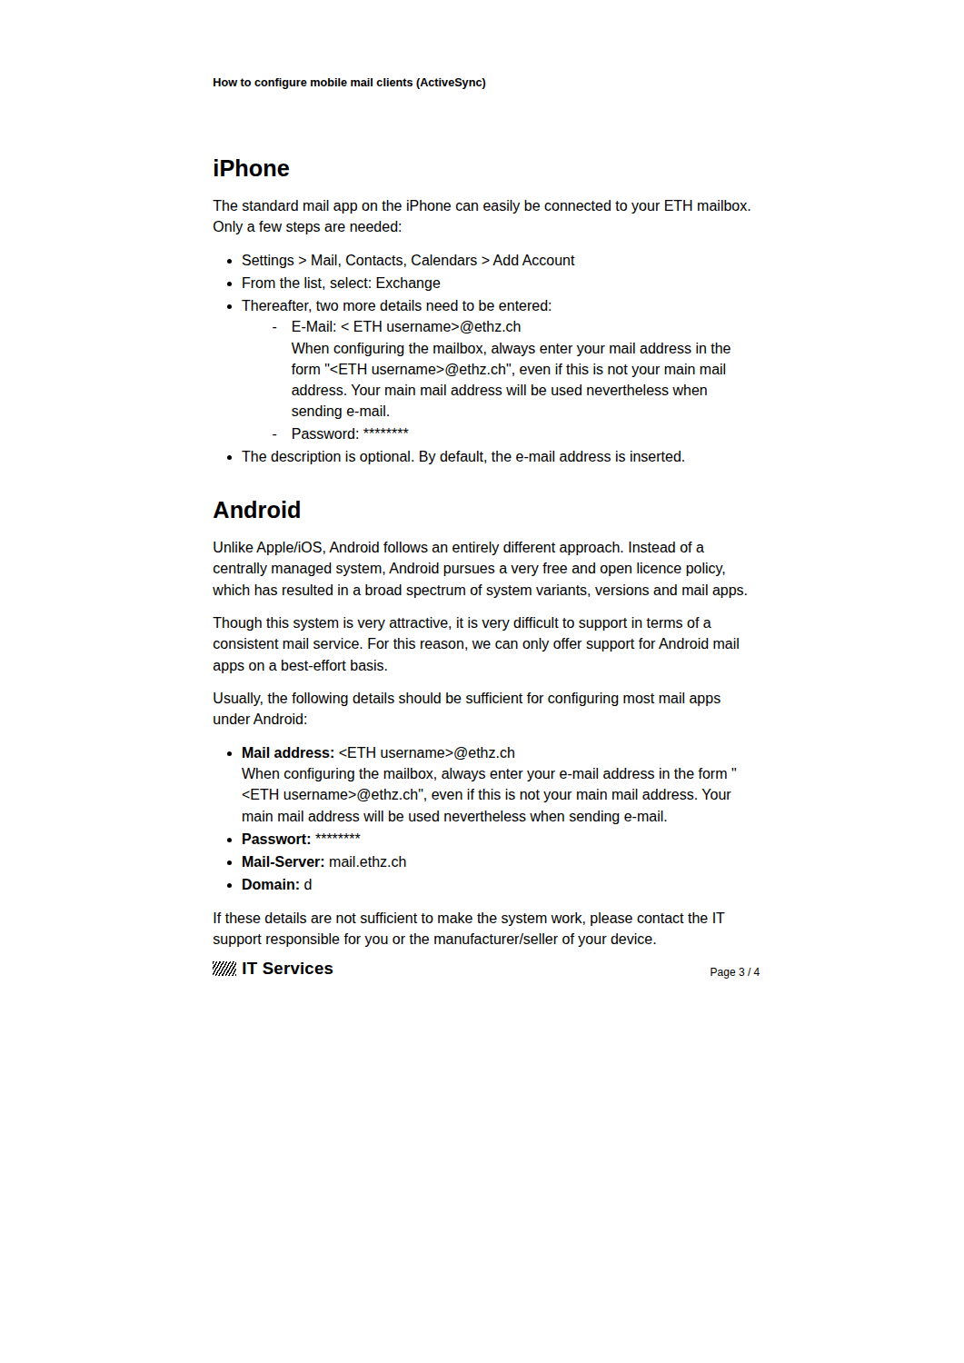How to configure mobile mail clients (ActiveSync)
iPhone
The standard mail app on the iPhone can easily be connected to your ETH mailbox. Only a few steps are needed:
Settings > Mail, Contacts, Calendars > Add Account
From the list, select: Exchange
Thereafter, two more details need to be entered:
E-Mail: < ETH username>@ethz.ch
When configuring the mailbox, always enter your mail address in the form "<ETH username>@ethz.ch", even if this is not your main mail address. Your main mail address will be used nevertheless when sending e-mail.
Password: ********
The description is optional. By default, the e-mail address is inserted.
Android
Unlike Apple/iOS, Android follows an entirely different approach. Instead of a centrally managed system, Android pursues a very free and open licence policy, which has resulted in a broad spectrum of system variants, versions and mail apps.
Though this system is very attractive, it is very difficult to support in terms of a consistent mail service. For this reason, we can only offer support for Android mail apps on a best-effort basis.
Usually, the following details should be sufficient for configuring most mail apps under Android:
Mail address: <ETH username>@ethz.ch
When configuring the mailbox, always enter your e-mail address in the form "<ETH username>@ethz.ch", even if this is not your main mail address. Your main mail address will be used nevertheless when sending e-mail.
Passwort: ********
Mail-Server: mail.ethz.ch
Domain: d
If these details are not sufficient to make the system work, please contact the IT support responsible for you or the manufacturer/seller of your device.
IT Services
Page 3 / 4